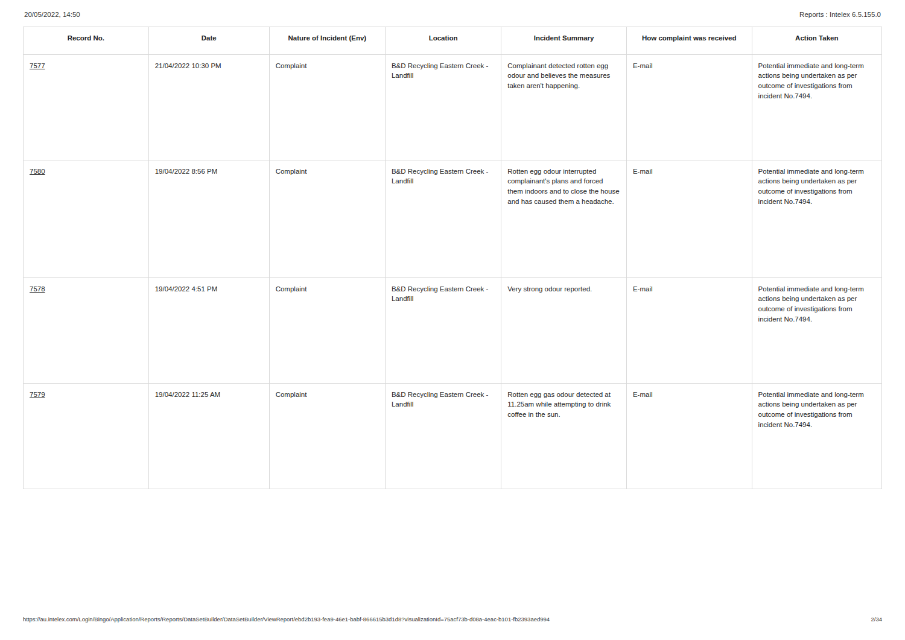20/05/2022, 14:50
Reports : Intelex 6.5.155.0
| Record No. | Date | Nature of Incident (Env) | Location | Incident Summary | How complaint was received | Action Taken |
| --- | --- | --- | --- | --- | --- | --- |
| 7577 | 21/04/2022 10:30 PM | Complaint | B&D Recycling Eastern Creek - Landfill | Complainant detected rotten egg odour and believes the measures taken aren't happening. | E-mail | Potential immediate and long-term actions being undertaken as per outcome of investigations from incident No.7494. |
| 7580 | 19/04/2022 8:56 PM | Complaint | B&D Recycling Eastern Creek - Landfill | Rotten egg odour interrupted complainant's plans and forced them indoors and to close the house and has caused them a headache. | E-mail | Potential immediate and long-term actions being undertaken as per outcome of investigations from incident No.7494. |
| 7578 | 19/04/2022 4:51 PM | Complaint | B&D Recycling Eastern Creek - Landfill | Very strong odour reported. | E-mail | Potential immediate and long-term actions being undertaken as per outcome of investigations from incident No.7494. |
| 7579 | 19/04/2022 11:25 AM | Complaint | B&D Recycling Eastern Creek - Landfill | Rotten egg gas odour detected at 11.25am while attempting to drink coffee in the sun. | E-mail | Potential immediate and long-term actions being undertaken as per outcome of investigations from incident No.7494. |
https://au.intelex.com/Login/Bingo/Application/Reports/Reports/DataSetBuilder/DataSetBuilder/ViewReport/ebd2b193-fea9-46e1-babf-866615b3d1d8?visualizationId=75acf73b-d08a-4eac-b101-fb2393aed994
2/34